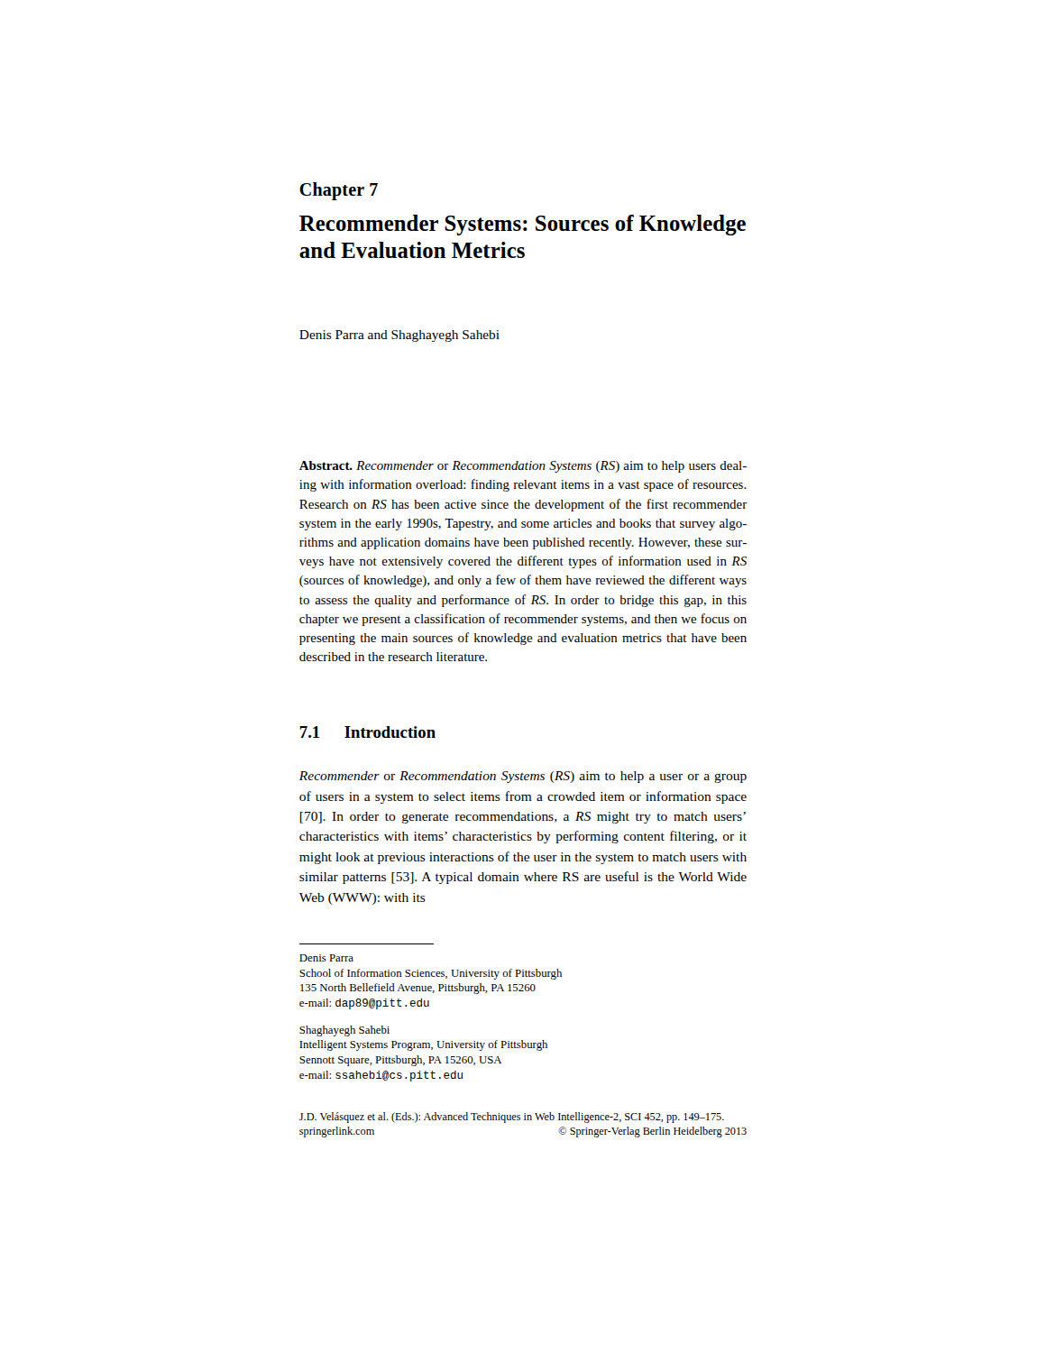Chapter 7
Recommender Systems: Sources of Knowledge
and Evaluation Metrics
Denis Parra and Shaghayegh Sahebi
Abstract. Recommender or Recommendation Systems (RS) aim to help users dealing with information overload: finding relevant items in a vast space of resources. Research on RS has been active since the development of the first recommender system in the early 1990s, Tapestry, and some articles and books that survey algorithms and application domains have been published recently. However, these surveys have not extensively covered the different types of information used in RS (sources of knowledge), and only a few of them have reviewed the different ways to assess the quality and performance of RS. In order to bridge this gap, in this chapter we present a classification of recommender systems, and then we focus on presenting the main sources of knowledge and evaluation metrics that have been described in the research literature.
7.1 Introduction
Recommender or Recommendation Systems (RS) aim to help a user or a group of users in a system to select items from a crowded item or information space [70]. In order to generate recommendations, a RS might try to match users’ characteristics with items’ characteristics by performing content filtering, or it might look at previous interactions of the user in the system to match users with similar patterns [53]. A typical domain where RS are useful is the World Wide Web (WWW): with its
Denis Parra School of Information Sciences, University of Pittsburgh
135 North Bellefield Avenue, Pittsburgh, PA 15260
e-mail: dap89@pitt.edu
Shaghayegh Sahebi Intelligent Systems Program, University of Pittsburgh
Sennott Square, Pittsburgh, PA 15260, USA
e-mail: ssahebi@cs.pitt.edu
J.D. Velásquez et al. (Eds.): Advanced Techniques in Web Intelligence-2, SCI 452, pp. 149–175.
springerlink.com © Springer-Verlag Berlin Heidelberg 2013